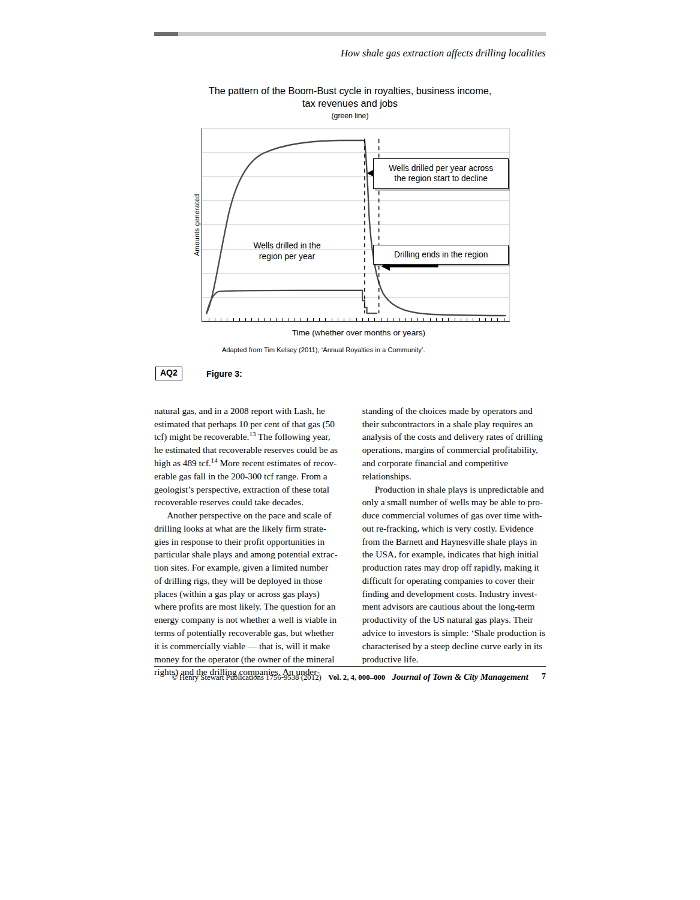How shale gas extraction affects drilling localities
The pattern of the Boom-Bust cycle in royalties, business income,
tax revenues and jobs
(green line)
Amounts generated
Wells drilled per year across
the region start to decline
Drilling ends in the region
Wells drilled in the
region per year
Time (whether over months or years)
Adapted from Tim Kelsey (2011), ‘Annual Royalties in a Community’.
AQ2
Figure 3:
natural gas, and in a 2008 report with Lash, he estimated that perhaps 10 per cent of that gas (50 tcf) might be recoverable.13 The following year, he estimated that recoverable reserves could be as high as 489 tcf.14 More recent estimates of recoverable gas fall in the 200-300 tcf range. From a geologist’s perspective, extraction of these total recoverable reserves could take decades.
Another perspective on the pace and scale of drilling looks at what are the likely firm strategies in response to their profit opportunities in particular shale plays and among potential extraction sites. For example, given a limited number of drilling rigs, they will be deployed in those places (within a gas play or across gas plays) where profits are most likely. The question for an energy company is not whether a well is viable in terms of potentially recoverable gas, but whether it is commercially viable — that is, will it make money for the operator (the owner of the mineral rights) and the drilling companies. An understanding of the choices made by operators and their subcontractors in a shale play requires an analysis of the costs and delivery rates of drilling operations, margins of commercial profitability, and corporate financial and competitive relationships.
Production in shale plays is unpredictable and only a small number of wells may be able to produce commercial volumes of gas over time without re-fracking, which is very costly. Evidence from the Barnett and Haynesville shale plays in the USA, for example, indicates that high initial production rates may drop off rapidly, making it difficult for operating companies to cover their finding and development costs. Industry investment advisors are cautious about the long-term productivity of the US natural gas plays. Their advice to investors is simple: ‘Shale production is characterised by a steep decline curve early in its productive life.
© Henry Stewart Publications 1756-9538 (2012) Vol. 2, 4, 000–000 Journal of Town & City Management 7